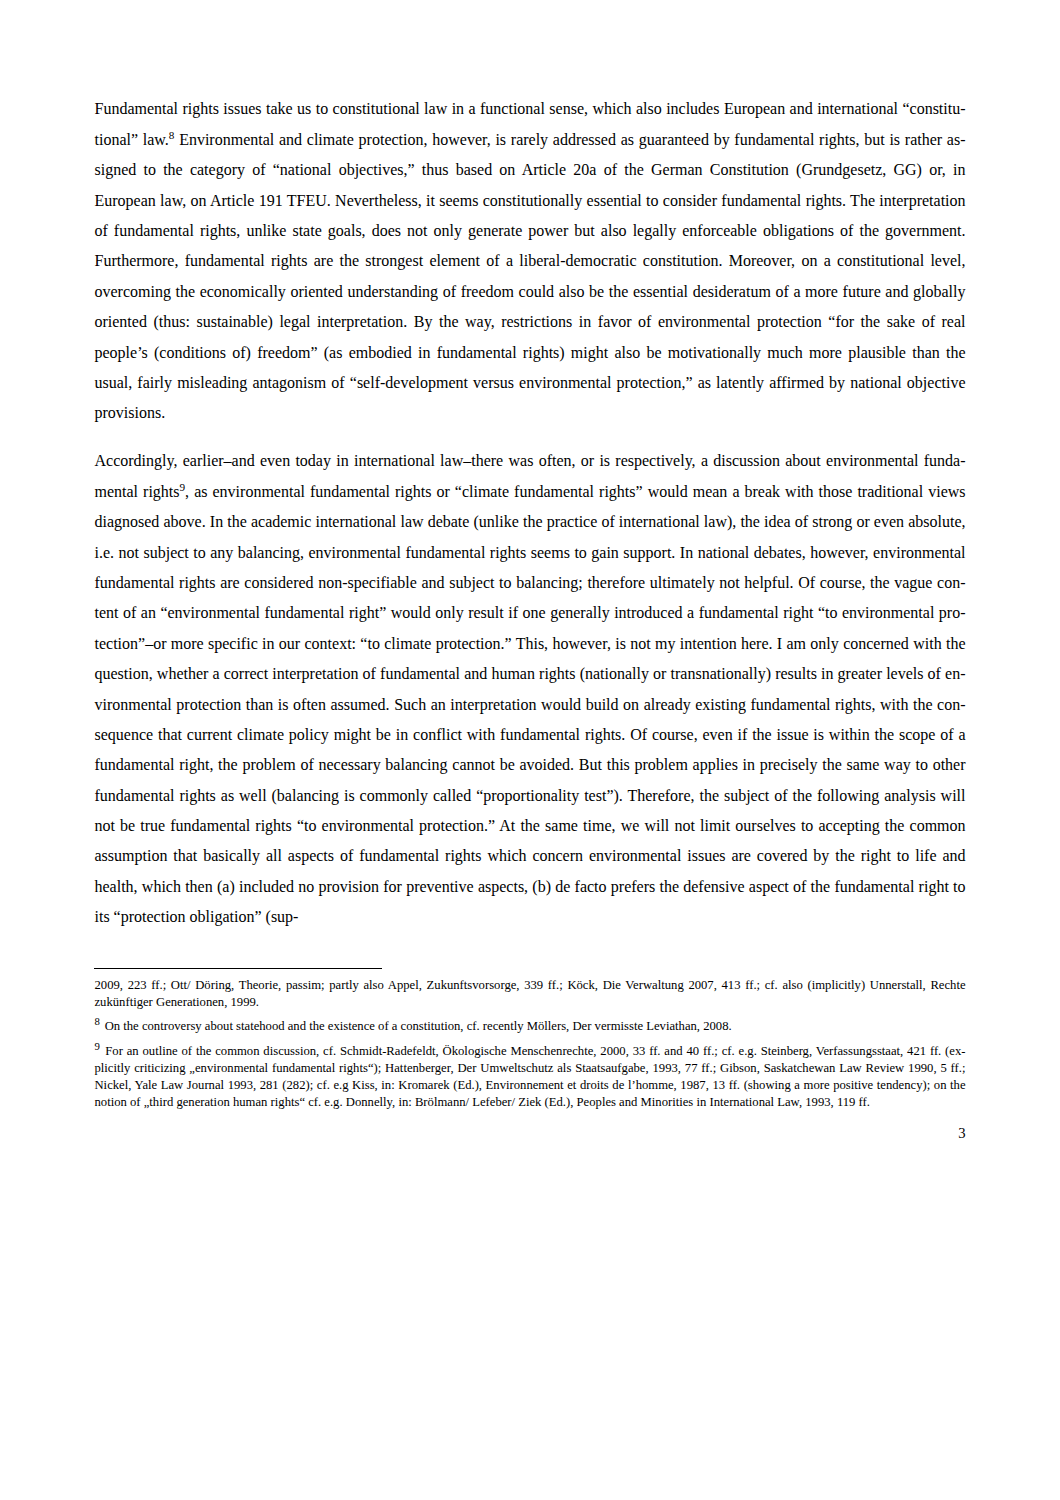Fundamental rights issues take us to constitutional law in a functional sense, which also includes European and international “constitutional” law.8 Environmental and climate protection, however, is rarely addressed as guaranteed by fundamental rights, but is rather assigned to the category of “national objectives,” thus based on Article 20a of the German Constitution (Grundgesetz, GG) or, in European law, on Article 191 TFEU. Nevertheless, it seems constitutionally essential to consider fundamental rights. The interpretation of fundamental rights, unlike state goals, does not only generate power but also legally enforceable obligations of the government. Furthermore, fundamental rights are the strongest element of a liberal-democratic constitution. Moreover, on a constitutional level, overcoming the economically oriented understanding of freedom could also be the essential desideratum of a more future and globally oriented (thus: sustainable) legal interpretation. By the way, restrictions in favor of environmental protection “for the sake of real people’s (conditions of) freedom” (as embodied in fundamental rights) might also be motivationally much more plausible than the usual, fairly misleading antagonism of “self-development versus environmental protection,” as latently affirmed by national objective provisions.
Accordingly, earlier–and even today in international law–there was often, or is respectively, a discussion about environmental fundamental rights9, as environmental fundamental rights or “climate fundamental rights” would mean a break with those traditional views diagnosed above. In the academic international law debate (unlike the practice of international law), the idea of strong or even absolute, i.e. not subject to any balancing, environmental fundamental rights seems to gain support. In national debates, however, environmental fundamental rights are considered non-specifiable and subject to balancing; therefore ultimately not helpful. Of course, the vague content of an “environmental fundamental right” would only result if one generally introduced a fundamental right “to environmental protection”–or more specific in our context: “to climate protection.” This, however, is not my intention here. I am only concerned with the question, whether a correct interpretation of fundamental and human rights (nationally or transnationally) results in greater levels of environmental protection than is often assumed. Such an interpretation would build on already existing fundamental rights, with the consequence that current climate policy might be in conflict with fundamental rights. Of course, even if the issue is within the scope of a fundamental right, the problem of necessary balancing cannot be avoided. But this problem applies in precisely the same way to other fundamental rights as well (balancing is commonly called “proportionality test”). Therefore, the subject of the following analysis will not be true fundamental rights “to environmental protection.” At the same time, we will not limit ourselves to accepting the common assumption that basically all aspects of fundamental rights which concern environmental issues are covered by the right to life and health, which then (a) included no provision for preventive aspects, (b) de facto prefers the defensive aspect of the fundamental right to its “protection obligation” (sup-
2009, 223 ff.; Ott/ Döring, Theorie, passim; partly also Appel, Zukunftsvorsorge, 339 ff.; Köck, Die Verwaltung 2007, 413 ff.; cf. also (implicitly) Unnerstall, Rechte zukünftiger Generationen, 1999.
8 On the controversy about statehood and the existence of a constitution, cf. recently Möllers, Der vermisste Leviathan, 2008.
9 For an outline of the common discussion, cf. Schmidt-Radefeldt, Ökologische Menschenrechte, 2000, 33 ff. and 40 ff.; cf. e.g. Steinberg, Verfassungsstaat, 421 ff. (explicitly criticizing „environmental fundamental rights“); Hattenberger, Der Umweltschutz als Staatsaufgabe, 1993, 77 ff.; Gibson, Saskatchewan Law Review 1990, 5 ff.; Nickel, Yale Law Journal 1993, 281 (282); cf. e.g Kiss, in: Kromarek (Ed.), Environnement et droits de l’homme, 1987, 13 ff. (showing a more positive tendency); on the notion of „third generation human rights“ cf. e.g. Donnelly, in: Brölmann/ Lefeber/ Ziek (Ed.), Peoples and Minorities in International Law, 1993, 119 ff.
3